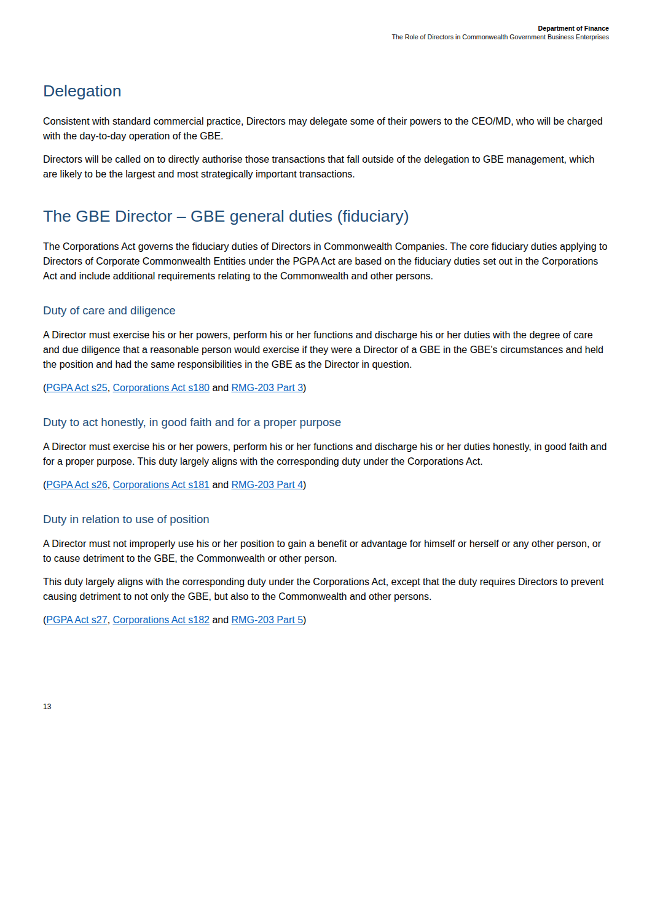Department of Finance
The Role of Directors in Commonwealth Government Business Enterprises
Delegation
Consistent with standard commercial practice, Directors may delegate some of their powers to the CEO/MD, who will be charged with the day-to-day operation of the GBE.
Directors will be called on to directly authorise those transactions that fall outside of the delegation to GBE management, which are likely to be the largest and most strategically important transactions.
The GBE Director – GBE general duties (fiduciary)
The Corporations Act governs the fiduciary duties of Directors in Commonwealth Companies. The core fiduciary duties applying to Directors of Corporate Commonwealth Entities under the PGPA Act are based on the fiduciary duties set out in the Corporations Act and include additional requirements relating to the Commonwealth and other persons.
Duty of care and diligence
A Director must exercise his or her powers, perform his or her functions and discharge his or her duties with the degree of care and due diligence that a reasonable person would exercise if they were a Director of a GBE in the GBE's circumstances and held the position and had the same responsibilities in the GBE as the Director in question.
(PGPA Act s25, Corporations Act s180 and RMG-203 Part 3)
Duty to act honestly, in good faith and for a proper purpose
A Director must exercise his or her powers, perform his or her functions and discharge his or her duties honestly, in good faith and for a proper purpose. This duty largely aligns with the corresponding duty under the Corporations Act.
(PGPA Act s26, Corporations Act s181 and RMG-203 Part 4)
Duty in relation to use of position
A Director must not improperly use his or her position to gain a benefit or advantage for himself or herself or any other person, or to cause detriment to the GBE, the Commonwealth or other person.
This duty largely aligns with the corresponding duty under the Corporations Act, except that the duty requires Directors to prevent causing detriment to not only the GBE, but also to the Commonwealth and other persons.
(PGPA Act s27, Corporations Act s182 and RMG-203 Part 5)
13